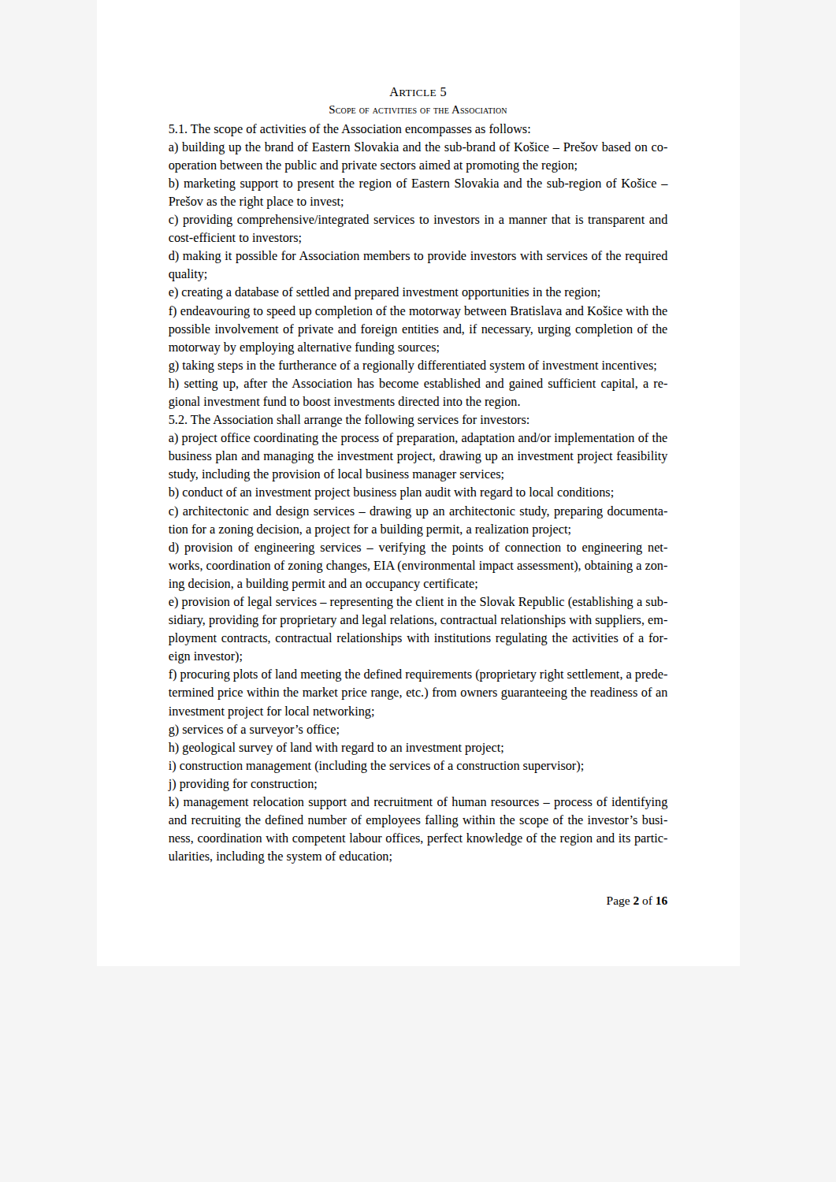ARTICLE 5
Scope of activities of the Association
5.1. The scope of activities of the Association encompasses as follows:
a) building up the brand of Eastern Slovakia and the sub-brand of Košice – Prešov based on cooperation between the public and private sectors aimed at promoting the region;
b) marketing support to present the region of Eastern Slovakia and the sub-region of Košice – Prešov as the right place to invest;
c) providing comprehensive/integrated services to investors in a manner that is transparent and cost-efficient to investors;
d) making it possible for Association members to provide investors with services of the required quality;
e) creating a database of settled and prepared investment opportunities in the region;
f) endeavouring to speed up completion of the motorway between Bratislava and Košice with the possible involvement of private and foreign entities and, if necessary, urging completion of the motorway by employing alternative funding sources;
g) taking steps in the furtherance of a regionally differentiated system of investment incentives;
h) setting up, after the Association has become established and gained sufficient capital, a regional investment fund to boost investments directed into the region.
5.2. The Association shall arrange the following services for investors:
a) project office coordinating the process of preparation, adaptation and/or implementation of the business plan and managing the investment project, drawing up an investment project feasibility study, including the provision of local business manager services;
b) conduct of an investment project business plan audit with regard to local conditions;
c) architectonic and design services – drawing up an architectonic study, preparing documentation for a zoning decision, a project for a building permit, a realization project;
d) provision of engineering services – verifying the points of connection to engineering networks, coordination of zoning changes, EIA (environmental impact assessment), obtaining a zoning decision, a building permit and an occupancy certificate;
e) provision of legal services – representing the client in the Slovak Republic (establishing a subsidiary, providing for proprietary and legal relations, contractual relationships with suppliers, employment contracts, contractual relationships with institutions regulating the activities of a foreign investor);
f) procuring plots of land meeting the defined requirements (proprietary right settlement, a predetermined price within the market price range, etc.) from owners guaranteeing the readiness of an investment project for local networking;
g) services of a surveyor’s office;
h) geological survey of land with regard to an investment project;
i) construction management (including the services of a construction supervisor);
j) providing for construction;
k) management relocation support and recruitment of human resources – process of identifying and recruiting the defined number of employees falling within the scope of the investor’s business, coordination with competent labour offices, perfect knowledge of the region and its particularities, including the system of education;
Page 2 of 16